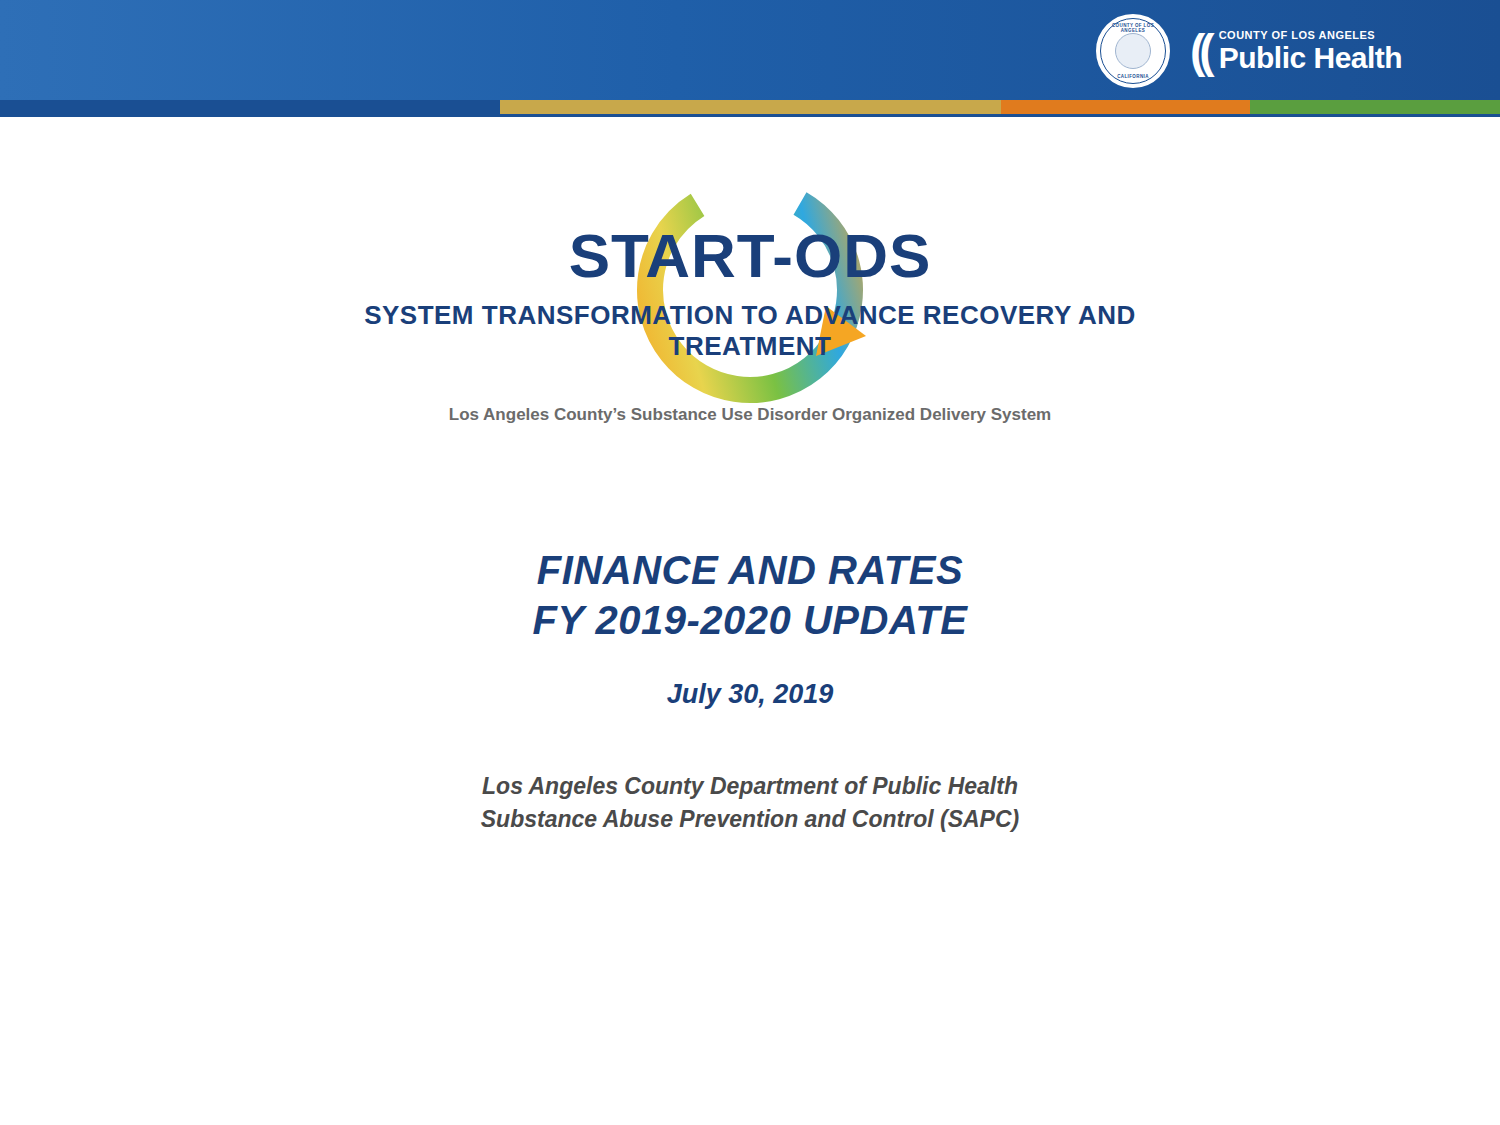COUNTY OF LOS ANGELES
CALIFORNIA
((
County of Los Angeles
Public Health
START-ODS
SYSTEM TRANSFORMATION TO ADVANCE RECOVERY AND TREATMENT
Los Angeles County’s Substance Use Disorder Organized Delivery System
FINANCE AND RATES
FY 2019-2020 UPDATE
July 30, 2019
Los Angeles County Department of Public Health
Substance Abuse Prevention and Control (SAPC)